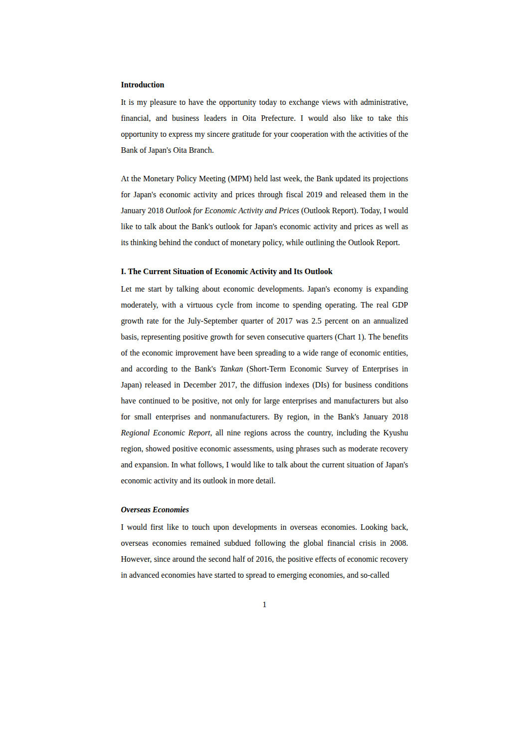Introduction
It is my pleasure to have the opportunity today to exchange views with administrative, financial, and business leaders in Oita Prefecture. I would also like to take this opportunity to express my sincere gratitude for your cooperation with the activities of the Bank of Japan's Oita Branch.
At the Monetary Policy Meeting (MPM) held last week, the Bank updated its projections for Japan's economic activity and prices through fiscal 2019 and released them in the January 2018 Outlook for Economic Activity and Prices (Outlook Report). Today, I would like to talk about the Bank's outlook for Japan's economic activity and prices as well as its thinking behind the conduct of monetary policy, while outlining the Outlook Report.
I. The Current Situation of Economic Activity and Its Outlook
Let me start by talking about economic developments. Japan's economy is expanding moderately, with a virtuous cycle from income to spending operating. The real GDP growth rate for the July-September quarter of 2017 was 2.5 percent on an annualized basis, representing positive growth for seven consecutive quarters (Chart 1). The benefits of the economic improvement have been spreading to a wide range of economic entities, and according to the Bank's Tankan (Short-Term Economic Survey of Enterprises in Japan) released in December 2017, the diffusion indexes (DIs) for business conditions have continued to be positive, not only for large enterprises and manufacturers but also for small enterprises and nonmanufacturers. By region, in the Bank's January 2018 Regional Economic Report, all nine regions across the country, including the Kyushu region, showed positive economic assessments, using phrases such as moderate recovery and expansion. In what follows, I would like to talk about the current situation of Japan's economic activity and its outlook in more detail.
Overseas Economies
I would first like to touch upon developments in overseas economies. Looking back, overseas economies remained subdued following the global financial crisis in 2008. However, since around the second half of 2016, the positive effects of economic recovery in advanced economies have started to spread to emerging economies, and so-called
1